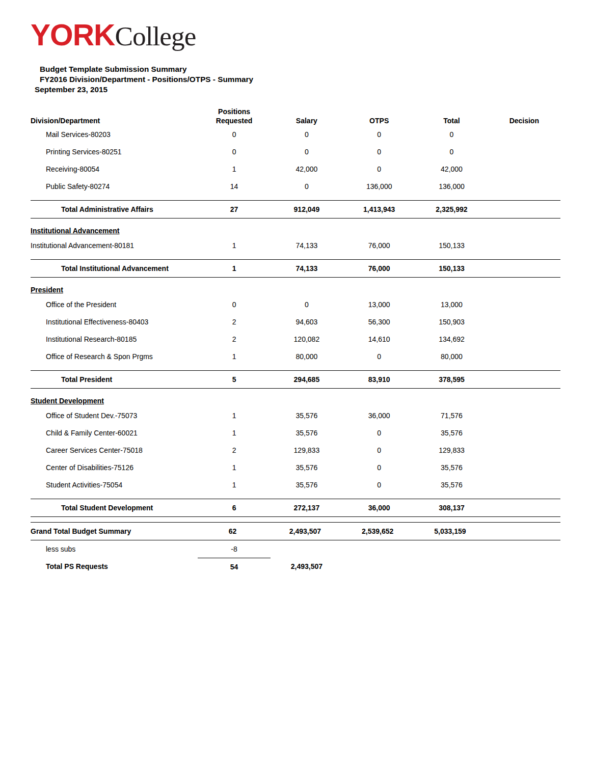YORK College
Budget Template Submission Summary
FY2016 Division/Department - Positions/OTPS - Summary
September 23, 2015
| | Positions | | | | |
| --- | --- | --- | --- | --- | --- |
| Division/Department | Requested | Salary | OTPS | Total | Decision |
| Mail Services-80203 | 0 | 0 | 0 | 0 | |
| Printing Services-80251 | 0 | 0 | 0 | 0 | |
| Receiving-80054 | 1 | 42,000 | 0 | 42,000 | |
| Public Safety-80274 | 14 | 0 | 136,000 | 136,000 | |
| Total Administrative Affairs | 27 | 912,049 | 1,413,943 | 2,325,992 | |
| Institutional Advancement |
| Institutional Advancement-80181 | 1 | 74,133 | 76,000 | 150,133 | |
| Total Institutional Advancement | 1 | 74,133 | 76,000 | 150,133 | |
| President |
| Office of the President | 0 | 0 | 13,000 | 13,000 | |
| Institutional Effectiveness-80403 | 2 | 94,603 | 56,300 | 150,903 | |
| Institutional Research-80185 | 2 | 120,082 | 14,610 | 134,692 | |
| Office of Research & Spon Prgms | 1 | 80,000 | 0 | 80,000 | |
| Total President | 5 | 294,685 | 83,910 | 378,595 | |
| Student Development |
| Office of Student Dev.-75073 | 1 | 35,576 | 36,000 | 71,576 | |
| Child & Family Center-60021 | 1 | 35,576 | 0 | 35,576 | |
| Career Services Center-75018 | 2 | 129,833 | 0 | 129,833 | |
| Center of Disabilities-75126 | 1 | 35,576 | 0 | 35,576 | |
| Student Activities-75054 | 1 | 35,576 | 0 | 35,576 | |
| Total Student Development | 6 | 272,137 | 36,000 | 308,137 | |
| Grand Total Budget Summary | 62 | 2,493,507 | 2,539,652 | 5,033,159 | |
| less subs | -8 | | | | |
| Total PS Requests | 54 | 2,493,507 | | | |